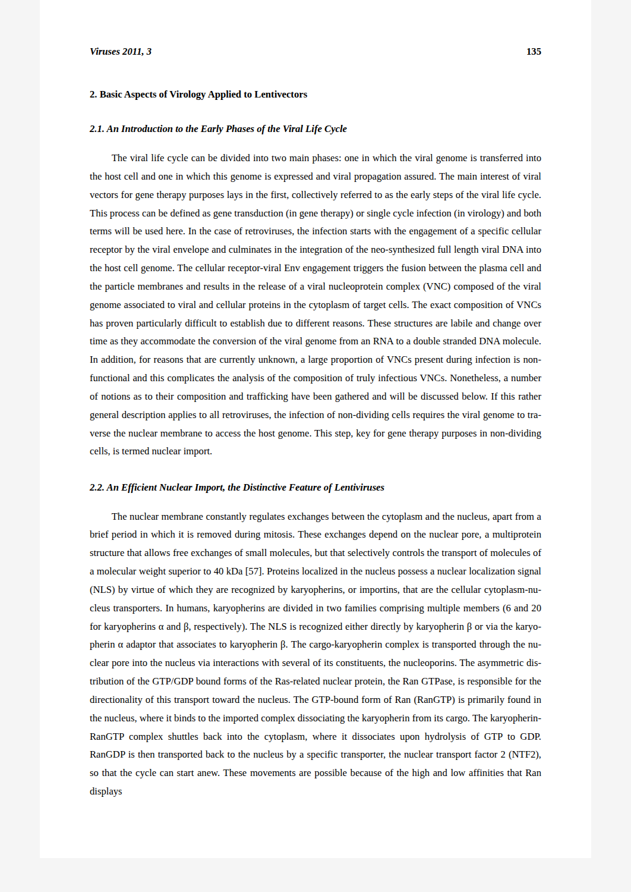Viruses 2011, 3 135
2. Basic Aspects of Virology Applied to Lentivectors
2.1. An Introduction to the Early Phases of the Viral Life Cycle
The viral life cycle can be divided into two main phases: one in which the viral genome is transferred into the host cell and one in which this genome is expressed and viral propagation assured. The main interest of viral vectors for gene therapy purposes lays in the first, collectively referred to as the early steps of the viral life cycle. This process can be defined as gene transduction (in gene therapy) or single cycle infection (in virology) and both terms will be used here. In the case of retroviruses, the infection starts with the engagement of a specific cellular receptor by the viral envelope and culminates in the integration of the neo-synthesized full length viral DNA into the host cell genome. The cellular receptor-viral Env engagement triggers the fusion between the plasma cell and the particle membranes and results in the release of a viral nucleoprotein complex (VNC) composed of the viral genome associated to viral and cellular proteins in the cytoplasm of target cells. The exact composition of VNCs has proven particularly difficult to establish due to different reasons. These structures are labile and change over time as they accommodate the conversion of the viral genome from an RNA to a double stranded DNA molecule. In addition, for reasons that are currently unknown, a large proportion of VNCs present during infection is non-functional and this complicates the analysis of the composition of truly infectious VNCs. Nonetheless, a number of notions as to their composition and trafficking have been gathered and will be discussed below. If this rather general description applies to all retroviruses, the infection of non-dividing cells requires the viral genome to traverse the nuclear membrane to access the host genome. This step, key for gene therapy purposes in non-dividing cells, is termed nuclear import.
2.2. An Efficient Nuclear Import, the Distinctive Feature of Lentiviruses
The nuclear membrane constantly regulates exchanges between the cytoplasm and the nucleus, apart from a brief period in which it is removed during mitosis. These exchanges depend on the nuclear pore, a multiprotein structure that allows free exchanges of small molecules, but that selectively controls the transport of molecules of a molecular weight superior to 40 kDa [57]. Proteins localized in the nucleus possess a nuclear localization signal (NLS) by virtue of which they are recognized by karyopherins, or importins, that are the cellular cytoplasm-nucleus transporters. In humans, karyopherins are divided in two families comprising multiple members (6 and 20 for karyopherins α and β, respectively). The NLS is recognized either directly by karyopherin β or via the karyopherin α adaptor that associates to karyopherin β. The cargo-karyopherin complex is transported through the nuclear pore into the nucleus via interactions with several of its constituents, the nucleoporins. The asymmetric distribution of the GTP/GDP bound forms of the Ras-related nuclear protein, the Ran GTPase, is responsible for the directionality of this transport toward the nucleus. The GTP-bound form of Ran (RanGTP) is primarily found in the nucleus, where it binds to the imported complex dissociating the karyopherin from its cargo. The karyopherin-RanGTP complex shuttles back into the cytoplasm, where it dissociates upon hydrolysis of GTP to GDP. RanGDP is then transported back to the nucleus by a specific transporter, the nuclear transport factor 2 (NTF2), so that the cycle can start anew. These movements are possible because of the high and low affinities that Ran displays